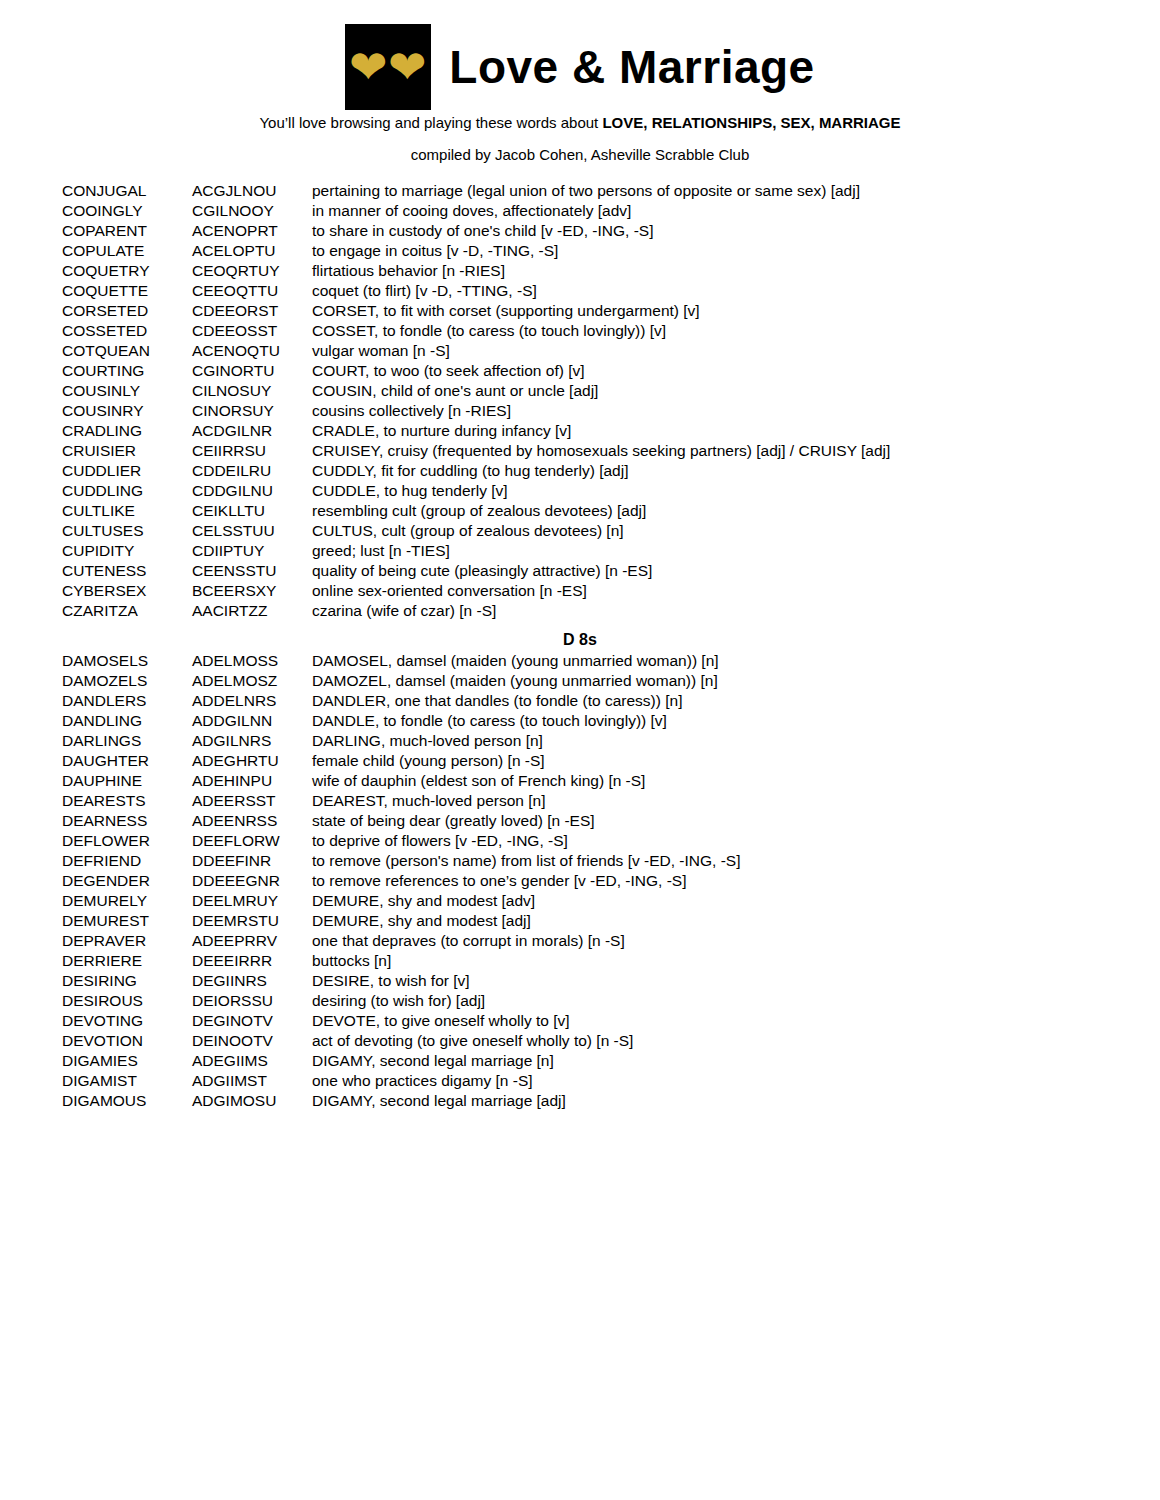❤❤
Love & Marriage
You’ll love browsing and playing these words about LOVE, RELATIONSHIPS, SEX, MARRIAGE
compiled by Jacob Cohen, Asheville Scrabble Club
| CONJUGAL | ACGJLNOU | pertaining to marriage (legal union of two persons of opposite or same sex) [adj] |
| COOINGLY | CGILNOOY | in manner of cooing doves, affectionately [adv] |
| COPARENT | ACENOPRT | to share in custody of one's child [v -ED, -ING, -S] |
| COPULATE | ACELOPTU | to engage in coitus [v -D, -TING, -S] |
| COQUETRY | CEOQRTUY | flirtatious behavior [n -RIES] |
| COQUETTE | CEEOQTTU | coquet (to flirt) [v -D, -TTING, -S] |
| CORSETED | CDEEORST | CORSET, to fit with corset (supporting undergarment) [v] |
| COSSETED | CDEEOSST | COSSET, to fondle (to caress (to touch lovingly)) [v] |
| COTQUEAN | ACENOQTU | vulgar woman [n -S] |
| COURTING | CGINORTU | COURT, to woo (to seek affection of) [v] |
| COUSINLY | CILNOSUY | COUSIN, child of one's aunt or uncle [adj] |
| COUSINRY | CINORSUY | cousins collectively [n -RIES] |
| CRADLING | ACDGILNR | CRADLE, to nurture during infancy [v] |
| CRUISIER | CEIIRRSU | CRUISEY, cruisy (frequented by homosexuals seeking partners) [adj] / CRUISY [adj] |
| CUDDLIER | CDDEILRU | CUDDLY, fit for cuddling (to hug tenderly) [adj] |
| CUDDLING | CDDGILNU | CUDDLE, to hug tenderly [v] |
| CULTLIKE | CEIKLLTU | resembling cult (group of zealous devotees) [adj] |
| CULTUSES | CELSSTUU | CULTUS, cult (group of zealous devotees) [n] |
| CUPIDITY | CDIIPTUY | greed; lust [n -TIES] |
| CUTENESS | CEENSSTU | quality of being cute (pleasingly attractive) [n -ES] |
| CYBERSEX | BCEERSXY | online sex-oriented conversation [n -ES] |
| CZARITZA | AACIRTZZ | czarina (wife of czar) [n -S] |
D 8s
| DAMOSELS | ADELMOSS | DAMOSEL, damsel (maiden (young unmarried woman)) [n] |
| DAMOZELS | ADELMOSZ | DAMOZEL, damsel (maiden (young unmarried woman)) [n] |
| DANDLERS | ADDELNRS | DANDLER, one that dandles (to fondle (to caress)) [n] |
| DANDLING | ADDGILNN | DANDLE, to fondle (to caress (to touch lovingly)) [v] |
| DARLINGS | ADGILNRS | DARLING, much-loved person [n] |
| DAUGHTER | ADEGHRTU | female child (young person) [n -S] |
| DAUPHINE | ADEHINPU | wife of dauphin (eldest son of French king) [n -S] |
| DEARESTS | ADEERSST | DEAREST, much-loved person [n] |
| DEARNESS | ADEENRSS | state of being dear (greatly loved) [n -ES] |
| DEFLOWER | DEEFLORW | to deprive of flowers [v -ED, -ING, -S] |
| DEFRIEND | DDEEFINR | to remove (person's name) from list of friends [v -ED, -ING, -S] |
| DEGENDER | DDEEEGNR | to remove references to one’s gender [v -ED, -ING, -S] |
| DEMURELY | DEELMRUY | DEMURE, shy and modest [adv] |
| DEMUREST | DEEMRSTU | DEMURE, shy and modest [adj] |
| DEPRAVER | ADEEPRRV | one that depraves (to corrupt in morals) [n -S] |
| DERRIERE | DEEEIRRR | buttocks [n] |
| DESIRING | DEGIINRS | DESIRE, to wish for [v] |
| DESIROUS | DEIORSSU | desiring (to wish for) [adj] |
| DEVOTING | DEGINOTV | DEVOTE, to give oneself wholly to [v] |
| DEVOTION | DEINOOTV | act of devoting (to give oneself wholly to) [n -S] |
| DIGAMIES | ADEGIIMS | DIGAMY, second legal marriage [n] |
| DIGAMIST | ADGIIMST | one who practices digamy [n -S] |
| DIGAMOUS | ADGIMOSU | DIGAMY, second legal marriage [adj] |